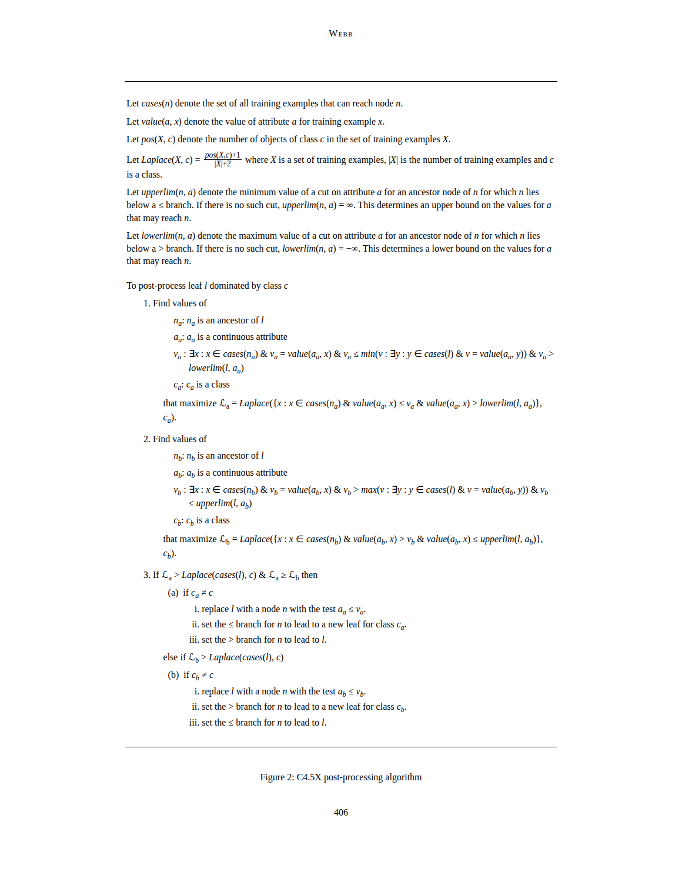Webb
Let cases(n) denote the set of all training examples that can reach node n.
Let value(a, x) denote the value of attribute a for training example x.
Let pos(X, c) denote the number of objects of class c in the set of training examples X.
Let Laplace(X, c) = pos(X,c)+1|X|+2 where X is a set of training examples, |X| is the number of training examples and c is a class.
Let upperlim(n, a) denote the minimum value of a cut on attribute a for an ancestor node of n for which n lies below a ≤ branch. If there is no such cut, upperlim(n, a) = ∞. This determines an upper bound on the values for a that may reach n.
Let lowerlim(n, a) denote the maximum value of a cut on attribute a for an ancestor node of n for which n lies below a > branch. If there is no such cut, lowerlim(n, a) = −∞. This determines a lower bound on the values for a that may reach n.
To post-process leaf l dominated by class c
Find values of
na: na is an ancestor of l
aa: aa is a continuous attribute
va : ∃x : x ∈ cases(na) & va = value(aa, x) & va ≤ min(v : ∃y : y ∈ cases(l) & v = value(aa, y)) & va > lowerlim(l, aa)
ca: ca is a class
that maximize ℒa = Laplace({x : x ∈ cases(na) & value(aa, x) ≤ va & value(aa, x) > lowerlim(l, aa)}, ca).
Find values of
nb: nb is an ancestor of l
ab: ab is a continuous attribute
vb : ∃x : x ∈ cases(nb) & vb = value(ab, x) & vb > max(v : ∃y : y ∈ cases(l) & v = value(ab, y)) & vb ≤ upperlim(l, ab)
cb: cb is a class
that maximize ℒb = Laplace({x : x ∈ cases(nb) & value(ab, x) > vb & value(ab, x) ≤ upperlim(l, ab)}, cb).
If ℒa > Laplace(cases(l), c) & ℒa ≥ ℒb then
(a) if ca ≠ c
replace l with a node n with the test aa ≤ va.
set the ≤ branch for n to lead to a new leaf for class ca.
set the > branch for n to lead to l.
else if ℒb > Laplace(cases(l), c)
(b) if cb ≠ c
replace l with a node n with the test ab ≤ vb.
set the > branch for n to lead to a new leaf for class cb.
set the ≤ branch for n to lead to l.
Figure 2: C4.5X post-processing algorithm
406